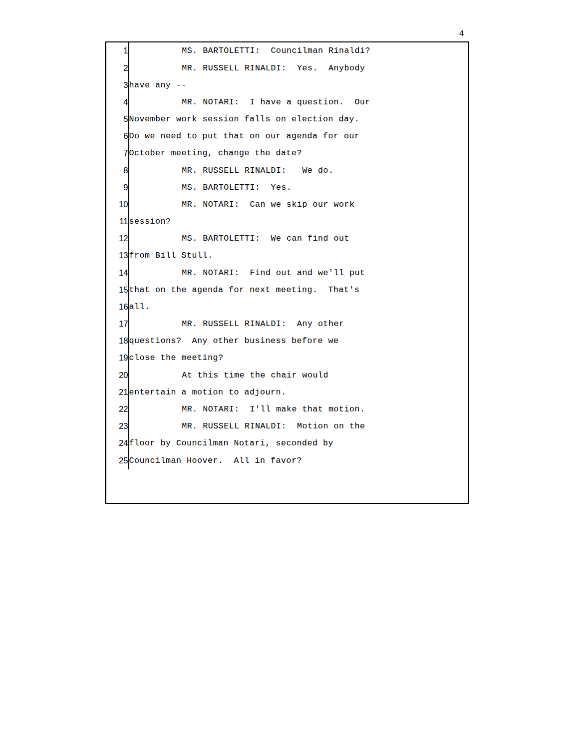4
| 1 2 3 4 5 6 7 8 9 10 11 12 13 14 15 16 17 18 19 20 21 22 23 24 25 | MS. BARTOLETTI: Councilman Rinaldi? MR. RUSSELL RINALDI: Yes. Anybody have any -- MR. NOTARI: I have a question. Our November work session falls on election day. Do we need to put that on our agenda for our October meeting, change the date? MR. RUSSELL RINALDI: We do. MS. BARTOLETTI: Yes. MR. NOTARI: Can we skip our work session? MS. BARTOLETTI: We can find out from Bill Stull. MR. NOTARI: Find out and we'll put that on the agenda for next meeting. That's all. MR. RUSSELL RINALDI: Any other questions? Any other business before we close the meeting? At this time the chair would entertain a motion to adjourn. MR. NOTARI: I'll make that motion. MR. RUSSELL RINALDI: Motion on the floor by Councilman Notari, seconded by Councilman Hoover. All in favor? |